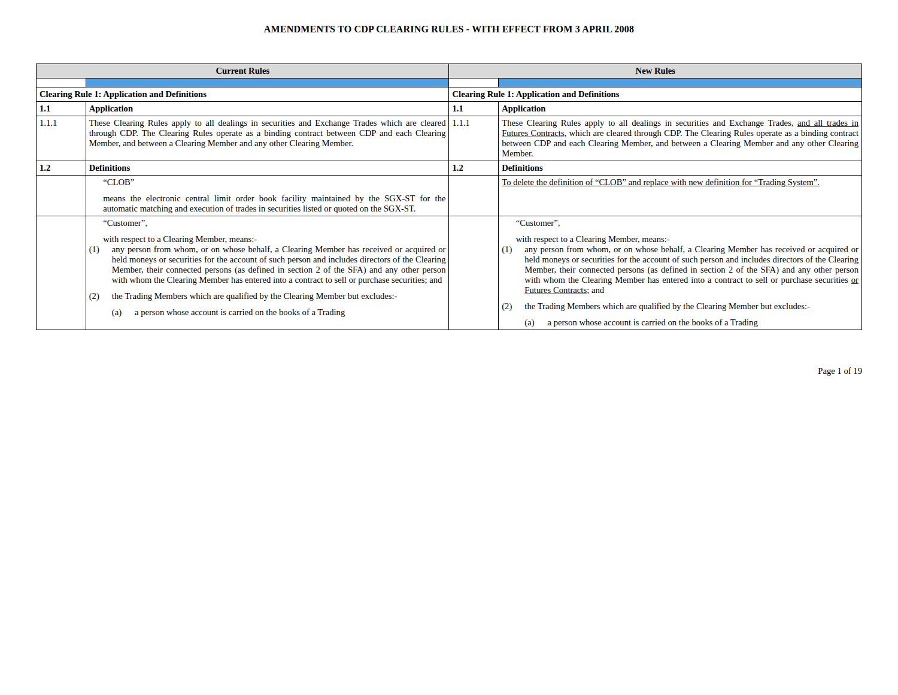AMENDMENTS TO CDP CLEARING RULES - WITH EFFECT FROM 3 APRIL 2008
| Current Rules | New Rules |
| --- | --- |
| Clearing Rule 1: Application and Definitions | Clearing Rule 1: Application and Definitions |
| 1.1 | Application | 1.1 | Application |
| 1.1.1 | These Clearing Rules apply to all dealings in securities and Exchange Trades which are cleared through CDP. The Clearing Rules operate as a binding contract between CDP and each Clearing Member, and between a Clearing Member and any other Clearing Member. | 1.1.1 | These Clearing Rules apply to all dealings in securities and Exchange Trades, and all trades in Futures Contracts, which are cleared through CDP. The Clearing Rules operate as a binding contract between CDP and each Clearing Member, and between a Clearing Member and any other Clearing Member. |
| 1.2 | Definitions | 1.2 | Definitions |
| | “CLOB” means the electronic central limit order book facility maintained by the SGX-ST for the automatic matching and execution of trades in securities listed or quoted on the SGX-ST. | | To delete the definition of “CLOB” and replace with new definition for “Trading System”. |
| | “Customer”, with respect to a Clearing Member, means:- (1) any person from whom, or on whose behalf, a Clearing Member has received or acquired or held moneys or securities for the account of such person and includes directors of the Clearing Member, their connected persons (as defined in section 2 of the SFA) and any other person with whom the Clearing Member has entered into a contract to sell or purchase securities; and (2) the Trading Members which are qualified by the Clearing Member but excludes:- (a) a person whose account is carried on the books of a Trading | | “Customer”, with respect to a Clearing Member, means:- (1) any person from whom, or on whose behalf, a Clearing Member has received or acquired or held moneys or securities for the account of such person and includes directors of the Clearing Member, their connected persons (as defined in section 2 of the SFA) and any other person with whom the Clearing Member has entered into a contract to sell or purchase securities or Futures Contracts ; and (2) the Trading Members which are qualified by the Clearing Member but excludes:- (a) a person whose account is carried on the books of a Trading |
Page 1 of 19